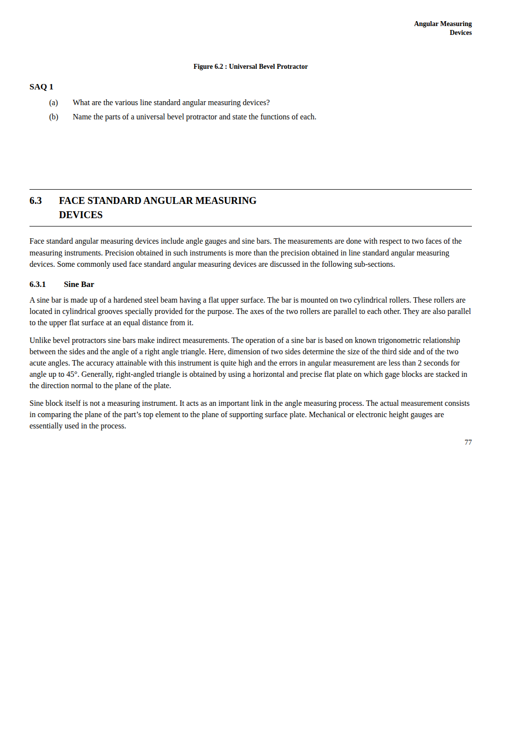Angular Measuring
Devices
Figure 6.2 : Universal Bevel Protractor
SAQ 1
(a) What are the various line standard angular measuring devices?
(b) Name the parts of a universal bevel protractor and state the functions of each.
6.3 FACE STANDARD ANGULAR MEASURING
DEVICES
Face standard angular measuring devices include angle gauges and sine bars. The measurements are done with respect to two faces of the measuring instruments. Precision obtained in such instruments is more than the precision obtained in line standard angular measuring devices. Some commonly used face standard angular measuring devices are discussed in the following sub-sections.
6.3.1 Sine Bar
A sine bar is made up of a hardened steel beam having a flat upper surface. The bar is mounted on two cylindrical rollers. These rollers are located in cylindrical grooves specially provided for the purpose. The axes of the two rollers are parallel to each other. They are also parallel to the upper flat surface at an equal distance from it.
Unlike bevel protractors sine bars make indirect measurements. The operation of a sine bar is based on known trigonometric relationship between the sides and the angle of a right angle triangle. Here, dimension of two sides determine the size of the third side and of the two acute angles. The accuracy attainable with this instrument is quite high and the errors in angular measurement are less than 2 seconds for angle up to 45°. Generally, right-angled triangle is obtained by using a horizontal and precise flat plate on which gage blocks are stacked in the direction normal to the plane of the plate.
Sine block itself is not a measuring instrument. It acts as an important link in the angle measuring process. The actual measurement consists in comparing the plane of the part’s top element to the plane of supporting surface plate. Mechanical or electronic height gauges are essentially used in the process.
77